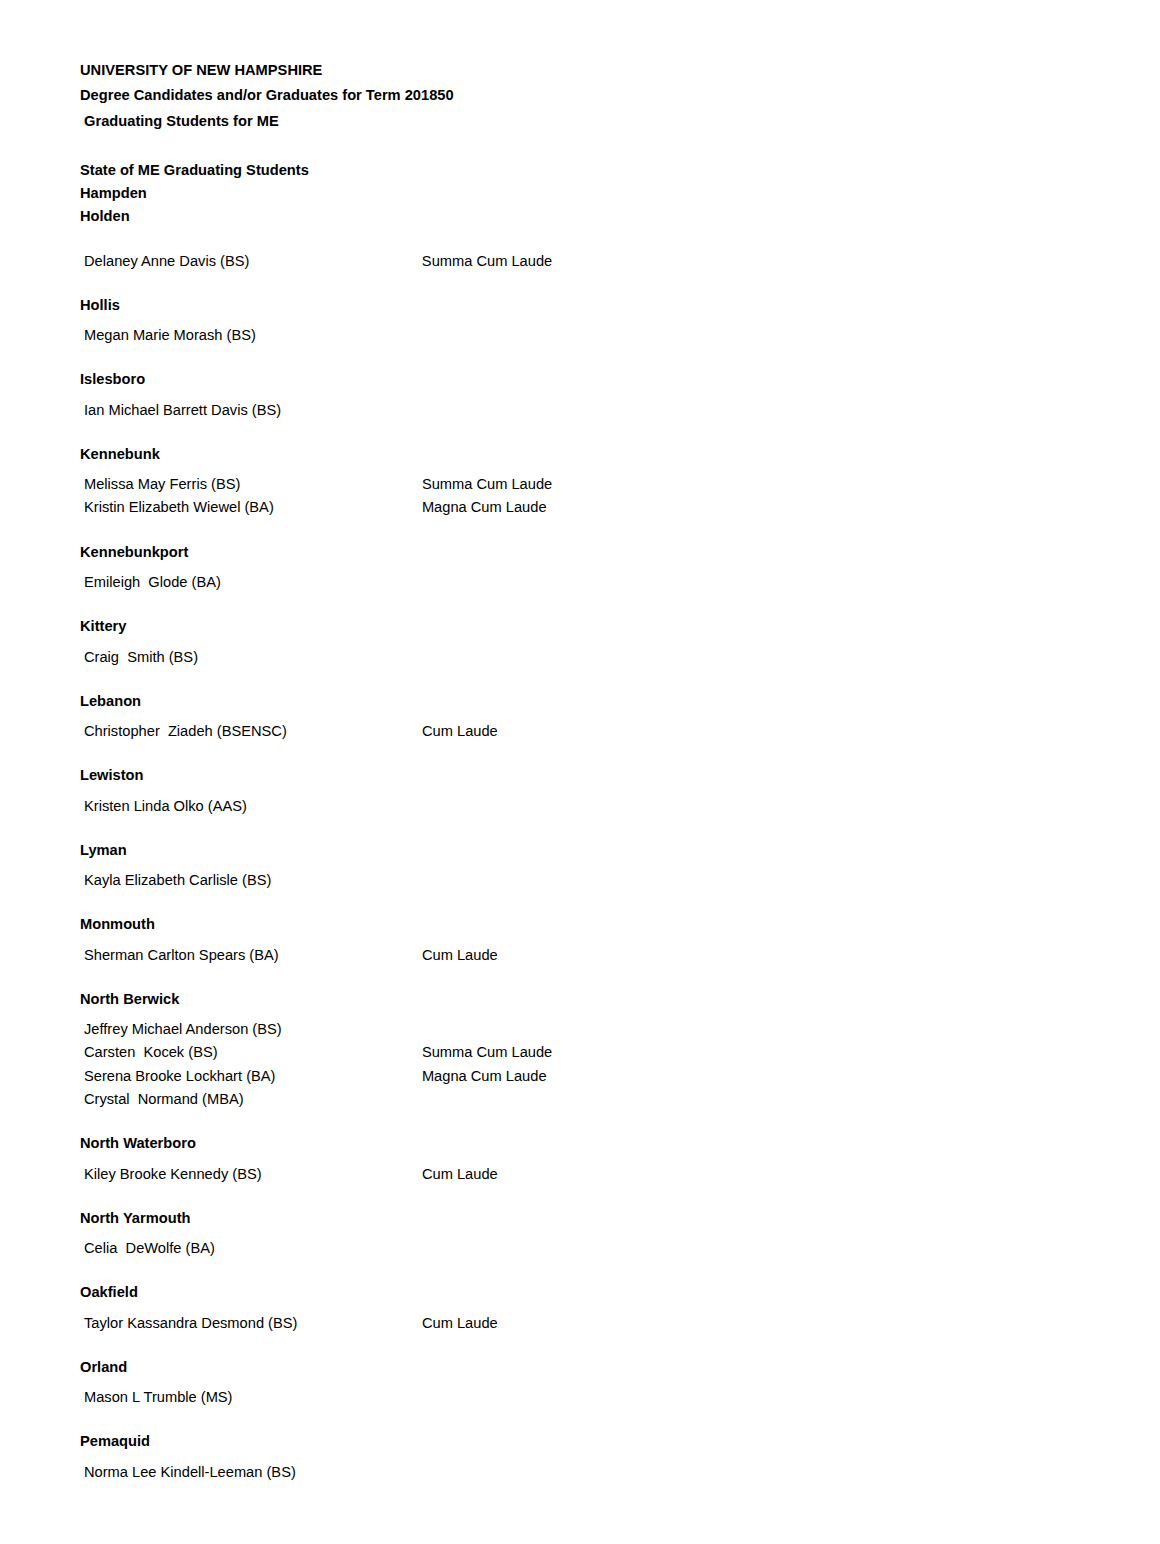UNIVERSITY OF NEW HAMPSHIRE
Degree Candidates and/or Graduates for Term 201850
Graduating Students for ME
State of ME Graduating Students
Hampden
Holden
| Delaney Anne Davis (BS) | Summa Cum Laude |
Hollis
| Megan Marie Morash (BS) | |
Islesboro
| Ian Michael Barrett Davis (BS) | |
Kennebunk
| Melissa May Ferris (BS) | Summa Cum Laude |
| Kristin Elizabeth Wiewel (BA) | Magna Cum Laude |
Kennebunkport
| Emileigh Glode (BA) | |
Kittery
| Craig Smith (BS) | |
Lebanon
| Christopher Ziadeh (BSENSC) | Cum Laude |
Lewiston
| Kristen Linda Olko (AAS) | |
Lyman
| Kayla Elizabeth Carlisle (BS) | |
Monmouth
| Sherman Carlton Spears (BA) | Cum Laude |
North Berwick
| Jeffrey Michael Anderson (BS) | |
| Carsten Kocek (BS) | Summa Cum Laude |
| Serena Brooke Lockhart (BA) | Magna Cum Laude |
| Crystal Normand (MBA) | |
North Waterboro
| Kiley Brooke Kennedy (BS) | Cum Laude |
North Yarmouth
| Celia DeWolfe (BA) | |
Oakfield
| Taylor Kassandra Desmond (BS) | Cum Laude |
Orland
| Mason L Trumble (MS) | |
Pemaquid
| Norma Lee Kindell-Leeman (BS) | |